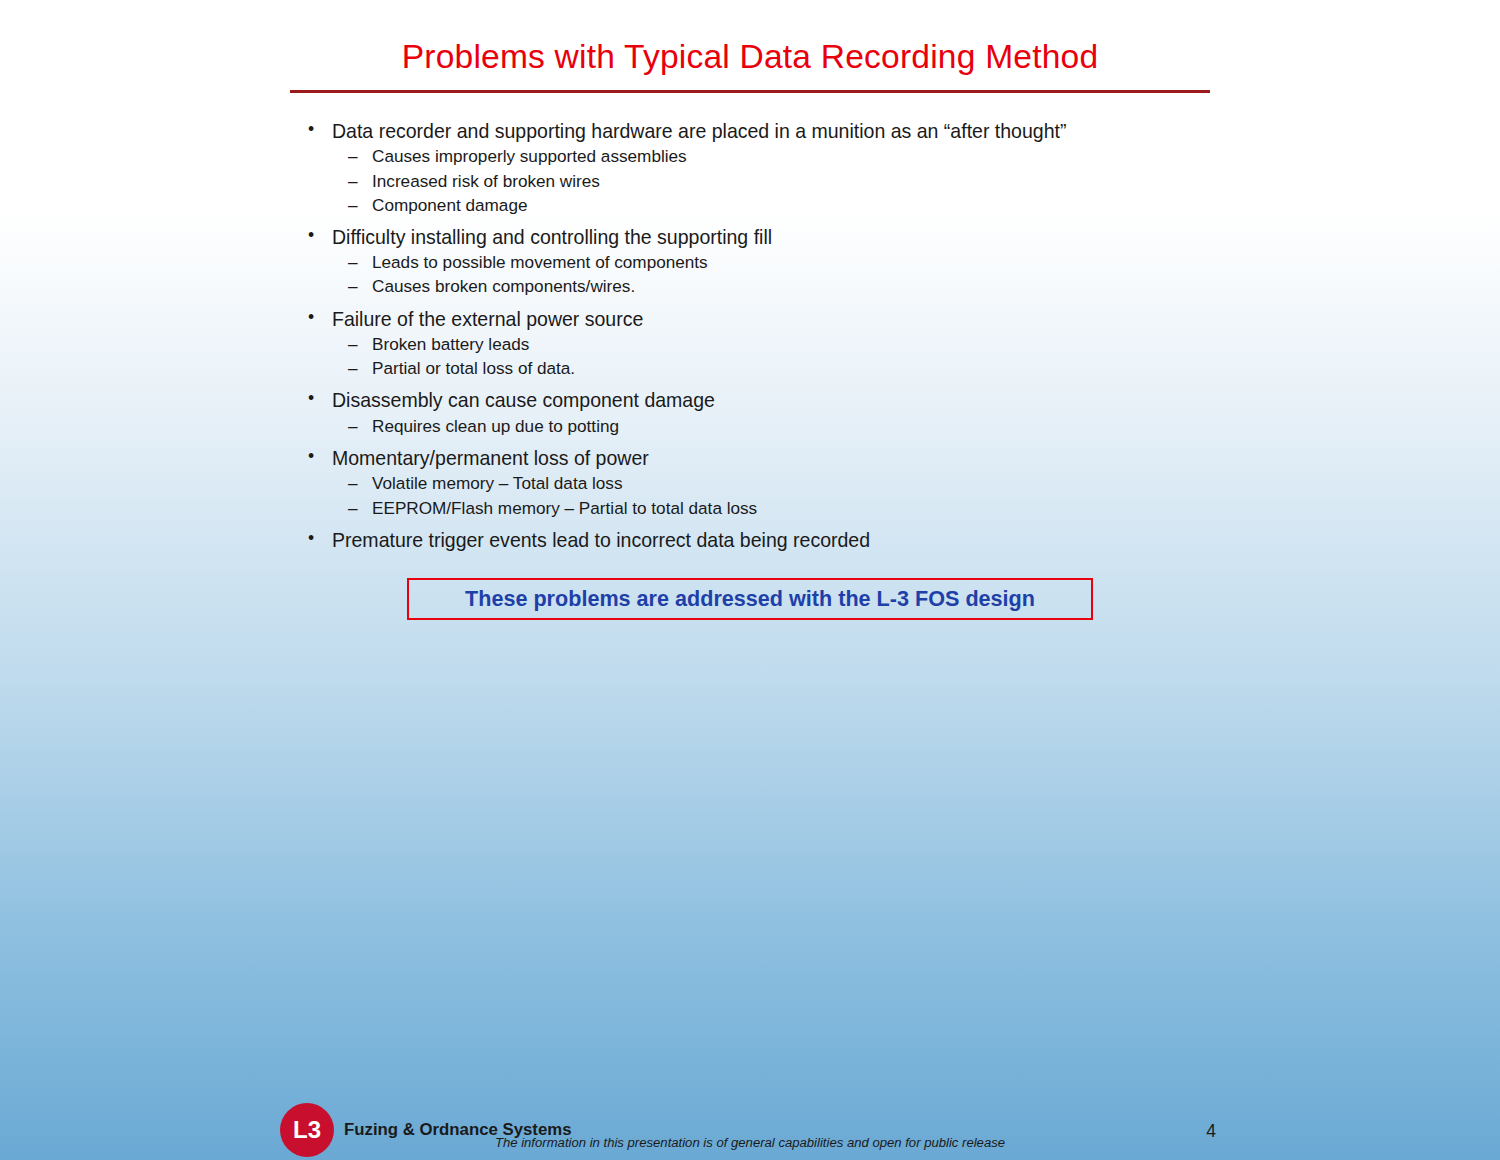Problems with Typical Data Recording Method
Data recorder and supporting hardware are placed in a munition as an “after thought”
Causes improperly supported assemblies
Increased risk of broken wires
Component damage
Difficulty installing and controlling the supporting fill
Leads to possible movement of components
Causes broken components/wires.
Failure of the external power source
Broken battery leads
Partial or total loss of data.
Disassembly can cause component damage
Requires clean up due to potting
Momentary/permanent loss of power
Volatile memory – Total data loss
EEPROM/Flash memory – Partial to total data loss
Premature trigger events lead to incorrect data being recorded
These problems are addressed with the L-3 FOS design
L3
Fuzing & Ordnance Systems
The information in this presentation is of general capabilities and open for public release
4